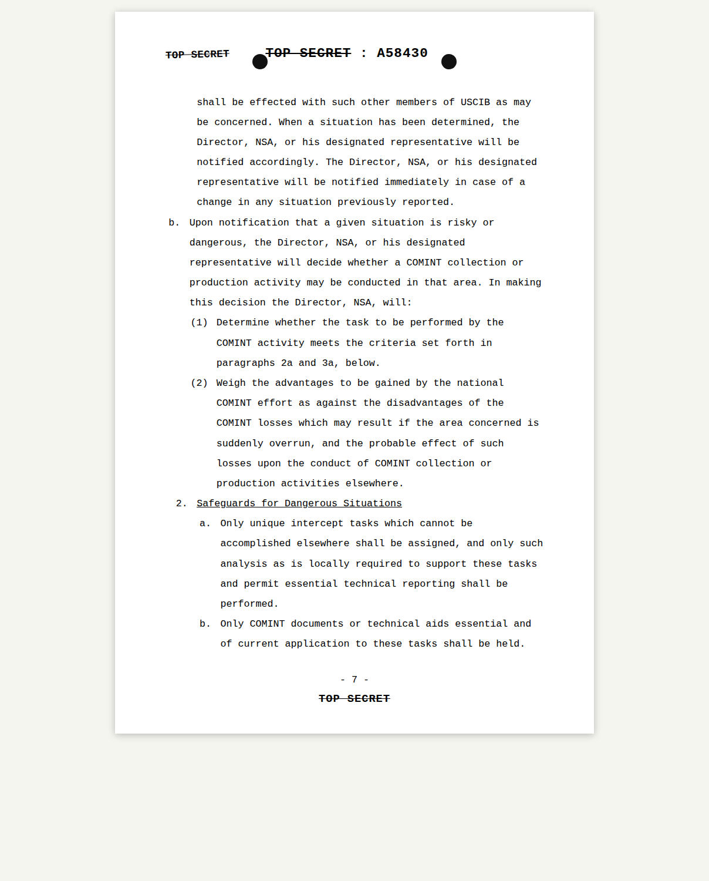TOP SECRET
TOP SECRET : A58430
shall be effected with such other members of USCIB as may be concerned. When a situation has been determined, the Director, NSA, or his designated representative will be notified accordingly. The Director, NSA, or his designated representative will be notified immediately in case of a change in any situation previously reported.
b. Upon notification that a given situation is risky or dangerous, the Director, NSA, or his designated representative will decide whether a COMINT collection or production activity may be conducted in that area. In making this decision the Director, NSA, will:
(1) Determine whether the task to be performed by the COMINT activity meets the criteria set forth in paragraphs 2a and 3a, below.
(2) Weigh the advantages to be gained by the national COMINT effort as against the disadvantages of the COMINT losses which may result if the area concerned is suddenly overrun, and the probable effect of such losses upon the conduct of COMINT collection or production activities elsewhere.
2.
Safeguards for Dangerous Situations
a. Only unique intercept tasks which cannot be accomplished elsewhere shall be assigned, and only such analysis as is locally required to support these tasks and permit essential technical reporting shall be performed.
b. Only COMINT documents or technical aids essential and of current application to these tasks shall be held.
- 7 -
TOP SECRET